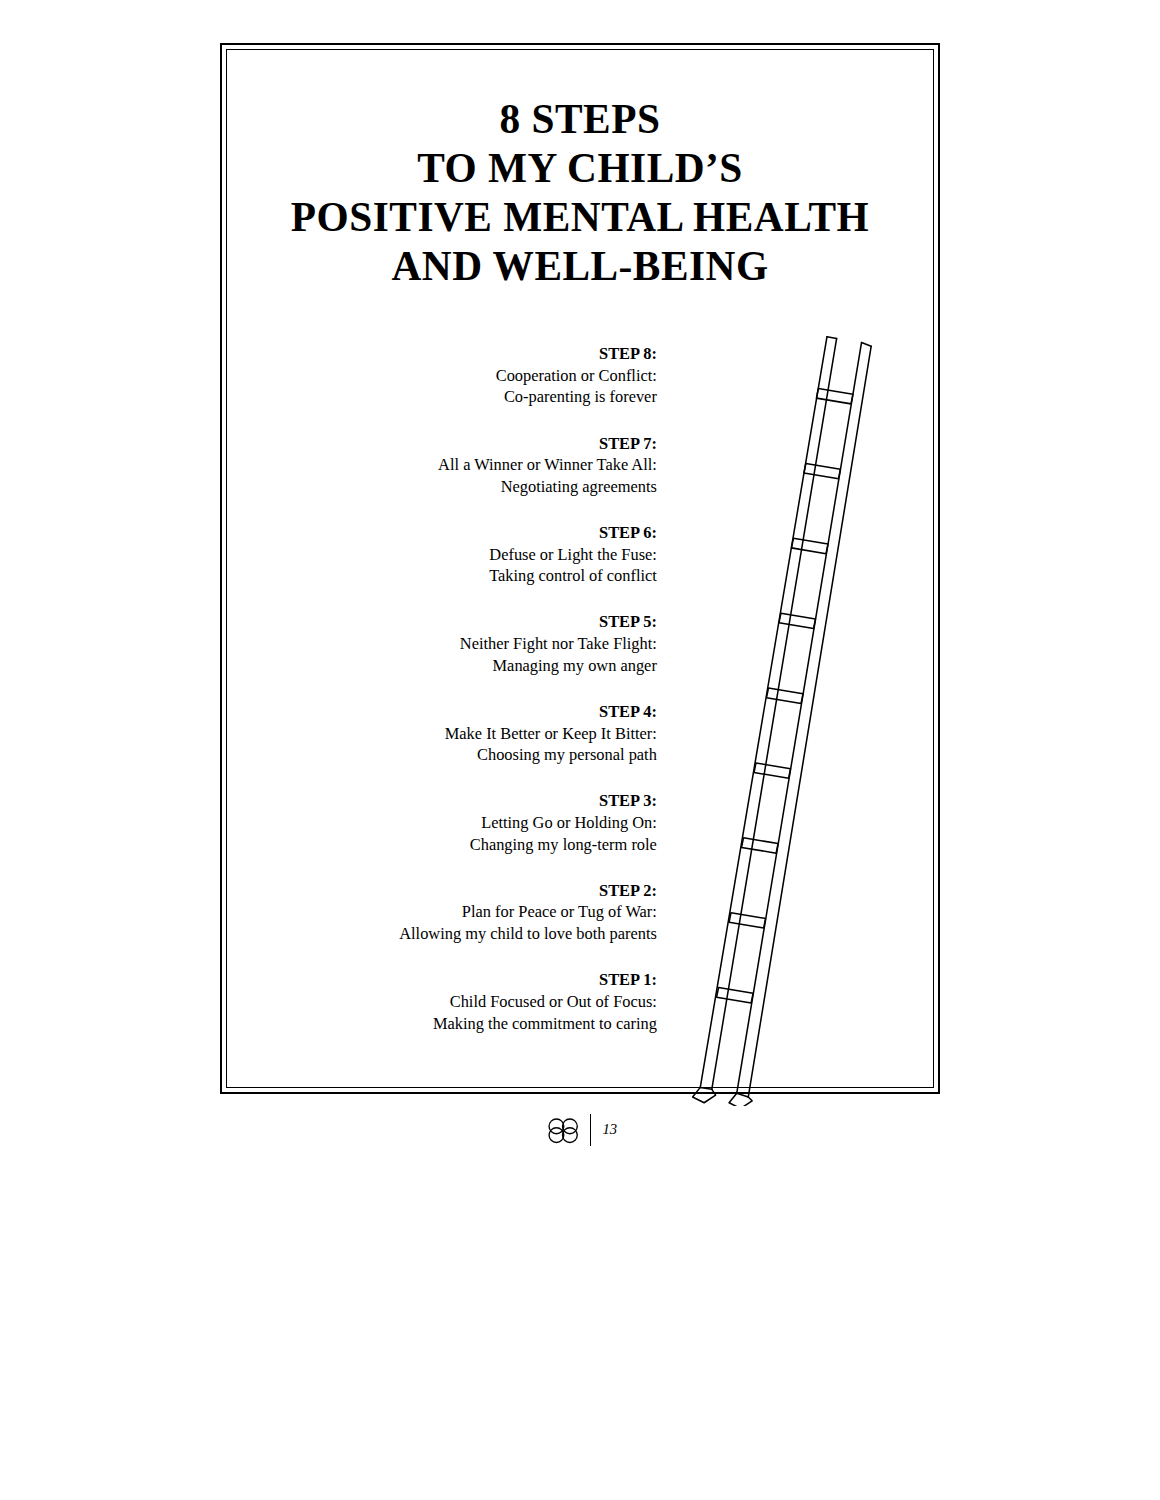8 Steps
to My Child’s
Positive Mental Health
and Well-Being
STEP 8: Cooperation or Conflict: Co-parenting is forever
STEP 7: All a Winner or Winner Take All: Negotiating agreements
STEP 6: Defuse or Light the Fuse: Taking control of conflict
STEP 5: Neither Fight nor Take Flight: Managing my own anger
STEP 4: Make It Better or Keep It Bitter: Choosing my personal path
STEP 3: Letting Go or Holding On: Changing my long-term role
STEP 2: Plan for Peace or Tug of War: Allowing my child to love both parents
STEP 1: Child Focused or Out of Focus: Making the commitment to caring
13